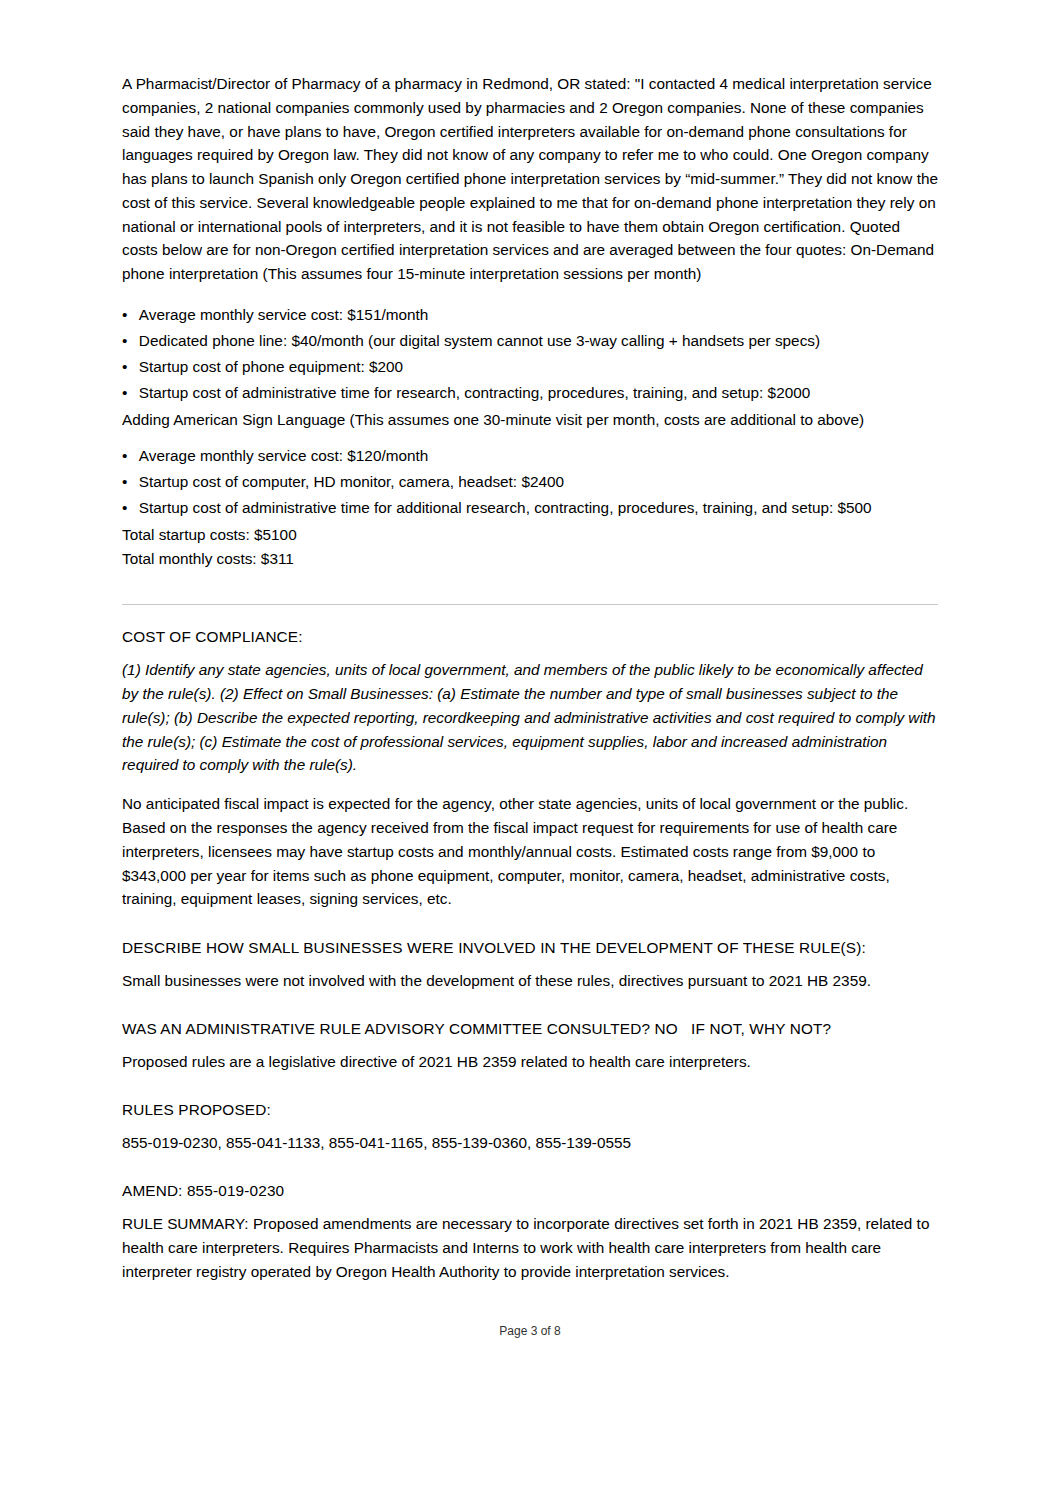A Pharmacist/Director of Pharmacy of a pharmacy in Redmond, OR stated: "I contacted 4 medical interpretation service companies, 2 national companies commonly used by pharmacies and 2 Oregon companies. None of these companies said they have, or have plans to have, Oregon certified interpreters available for on-demand phone consultations for languages required by Oregon law. They did not know of any company to refer me to who could. One Oregon company has plans to launch Spanish only Oregon certified phone interpretation services by “mid-summer.” They did not know the cost of this service. Several knowledgeable people explained to me that for on-demand phone interpretation they rely on national or international pools of interpreters, and it is not feasible to have them obtain Oregon certification. Quoted costs below are for non-Oregon certified interpretation services and are averaged between the four quotes: On-Demand phone interpretation (This assumes four 15-minute interpretation sessions per month)
Average monthly service cost: $151/month
Dedicated phone line: $40/month (our digital system cannot use 3-way calling + handsets per specs)
Startup cost of phone equipment: $200
Startup cost of administrative time for research, contracting, procedures, training, and setup: $2000
Adding American Sign Language (This assumes one 30-minute visit per month, costs are additional to above)
Average monthly service cost: $120/month
Startup cost of computer, HD monitor, camera, headset: $2400
Startup cost of administrative time for additional research, contracting, procedures, training, and setup: $500
Total startup costs: $5100
Total monthly costs: $311
COST OF COMPLIANCE:
(1) Identify any state agencies, units of local government, and members of the public likely to be economically affected by the rule(s). (2) Effect on Small Businesses: (a) Estimate the number and type of small businesses subject to the rule(s); (b) Describe the expected reporting, recordkeeping and administrative activities and cost required to comply with the rule(s); (c) Estimate the cost of professional services, equipment supplies, labor and increased administration required to comply with the rule(s).
No anticipated fiscal impact is expected for the agency, other state agencies, units of local government or the public. Based on the responses the agency received from the fiscal impact request for requirements for use of health care interpreters, licensees may have startup costs and monthly/annual costs. Estimated costs range from $9,000 to $343,000 per year for items such as phone equipment, computer, monitor, camera, headset, administrative costs, training, equipment leases, signing services, etc.
DESCRIBE HOW SMALL BUSINESSES WERE INVOLVED IN THE DEVELOPMENT OF THESE RULE(S):
Small businesses were not involved with the development of these rules, directives pursuant to 2021 HB 2359.
WAS AN ADMINISTRATIVE RULE ADVISORY COMMITTEE CONSULTED? NO IF NOT, WHY NOT?
Proposed rules are a legislative directive of 2021 HB 2359 related to health care interpreters.
RULES PROPOSED:
855-019-0230, 855-041-1133, 855-041-1165, 855-139-0360, 855-139-0555
AMEND: 855-019-0230
RULE SUMMARY: Proposed amendments are necessary to incorporate directives set forth in 2021 HB 2359, related to health care interpreters. Requires Pharmacists and Interns to work with health care interpreters from health care interpreter registry operated by Oregon Health Authority to provide interpretation services.
Page 3 of 8